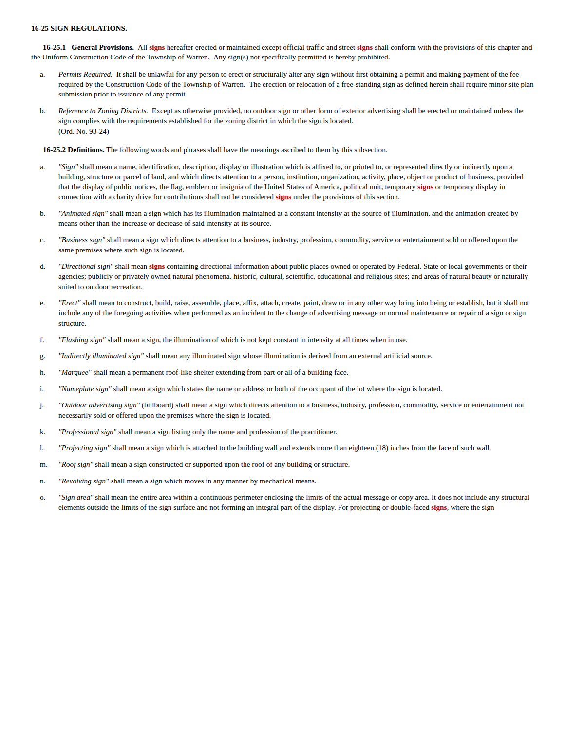16-25 SIGN REGULATIONS.
16-25.1 General Provisions. All signs hereafter erected or maintained except official traffic and street signs shall conform with the provisions of this chapter and the Uniform Construction Code of the Township of Warren. Any sign(s) not specifically permitted is hereby prohibited.
a. Permits Required. It shall be unlawful for any person to erect or structurally alter any sign without first obtaining a permit and making payment of the fee required by the Construction Code of the Township of Warren. The erection or relocation of a free-standing sign as defined herein shall require minor site plan submission prior to issuance of any permit.
b. Reference to Zoning Districts. Except as otherwise provided, no outdoor sign or other form of exterior advertising shall be erected or maintained unless the sign complies with the requirements established for the zoning district in which the sign is located.(Ord. No. 93-24)
16-25.2 Definitions. The following words and phrases shall have the meanings ascribed to them by this subsection.
a."Sign" shall mean a name, identification, description, display or illustration which is affixed to, or printed to, or represented directly or indirectly upon a building, structure or parcel of land, and which directs attention to a person, institution, organization, activity, place, object or product of business, provided that the display of public notices, the flag, emblem or insignia of the United States of America, political unit, temporary signs or temporary display in connection with a charity drive for contributions shall not be considered signs under the provisions of this section.
b."Animated sign" shall mean a sign which has its illumination maintained at a constant intensity at the source of illumination, and the animation created by means other than the increase or decrease of said intensity at its source.
c."Business sign" shall mean a sign which directs attention to a business, industry, profession, commodity, service or entertainment sold or offered upon the same premises where such sign is located.
d."Directional sign" shall mean signs containing directional information about public places owned or operated by Federal, State or local governments or their agencies; publicly or privately owned natural phenomena, historic, cultural, scientific, educational and religious sites; and areas of natural beauty or naturally suited to outdoor recreation.
e."Erect" shall mean to construct, build, raise, assemble, place, affix, attach, create, paint, draw or in any other way bring into being or establish, but it shall not include any of the foregoing activities when performed as an incident to the change of advertising message or normal maintenance or repair of a sign or sign structure.
f."Flashing sign" shall mean a sign, the illumination of which is not kept constant in intensity at all times when in use.
g."Indirectly illuminated sign" shall mean any illuminated sign whose illumination is derived from an external artificial source.
h."Marquee" shall mean a permanent roof-like shelter extending from part or all of a building face.
i."Nameplate sign" shall mean a sign which states the name or address or both of the occupant of the lot where the sign is located.
j."Outdoor advertising sign" (billboard) shall mean a sign which directs attention to a business, industry, profession, commodity, service or entertainment not necessarily sold or offered upon the premises where the sign is located.
k."Professional sign" shall mean a sign listing only the name and profession of the practitioner.
l."Projecting sign" shall mean a sign which is attached to the building wall and extends more than eighteen (18) inches from the face of such wall.
m."Roof sign" shall mean a sign constructed or supported upon the roof of any building or structure.
n."Revolving sign" shall mean a sign which moves in any manner by mechanical means.
o."Sign area" shall mean the entire area within a continuous perimeter enclosing the limits of the actual message or copy area. It does not include any structural elements outside the limits of the sign surface and not forming an integral part of the display. For projecting or double-faced signs, where the sign